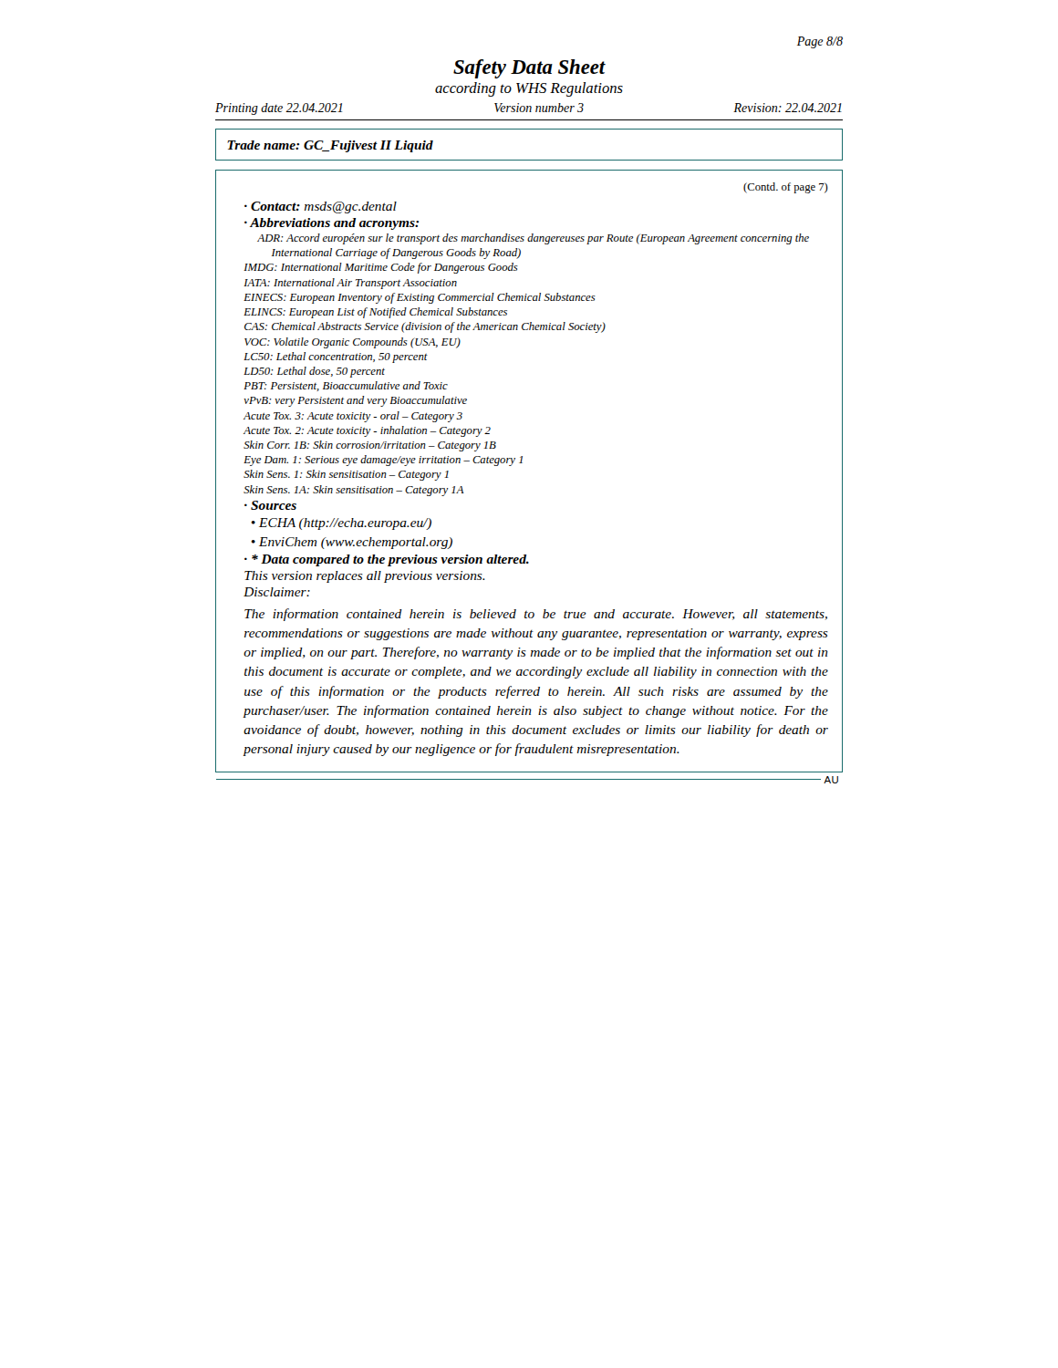Page 8/8
Safety Data Sheet
according to WHS Regulations
Printing date 22.04.2021 Version number 3 Revision: 22.04.2021
Trade name: GC_Fujivest II Liquid
(Contd. of page 7)
Contact: msds@gc.dental
Abbreviations and acronyms:
ADR: Accord européen sur le transport des marchandises dangereuses par Route (European Agreement concerning the International Carriage of Dangerous Goods by Road)
IMDG: International Maritime Code for Dangerous Goods
IATA: International Air Transport Association
EINECS: European Inventory of Existing Commercial Chemical Substances
ELINCS: European List of Notified Chemical Substances
CAS: Chemical Abstracts Service (division of the American Chemical Society)
VOC: Volatile Organic Compounds (USA, EU)
LC50: Lethal concentration, 50 percent
LD50: Lethal dose, 50 percent
PBT: Persistent, Bioaccumulative and Toxic
vPvB: very Persistent and very Bioaccumulative
Acute Tox. 3: Acute toxicity - oral – Category 3
Acute Tox. 2: Acute toxicity - inhalation – Category 2
Skin Corr. 1B: Skin corrosion/irritation – Category 1B
Eye Dam. 1: Serious eye damage/eye irritation – Category 1
Skin Sens. 1: Skin sensitisation – Category 1
Skin Sens. 1A: Skin sensitisation – Category 1A
Sources
• ECHA (http://echa.europa.eu/)
• EnviChem (www.echemportal.org)
* Data compared to the previous version altered.
This version replaces all previous versions.
Disclaimer:
The information contained herein is believed to be true and accurate. However, all statements, recommendations or suggestions are made without any guarantee, representation or warranty, express or implied, on our part. Therefore, no warranty is made or to be implied that the information set out in this document is accurate or complete, and we accordingly exclude all liability in connection with the use of this information or the products referred to herein. All such risks are assumed by the purchaser/user. The information contained herein is also subject to change without notice. For the avoidance of doubt, however, nothing in this document excludes or limits our liability for death or personal injury caused by our negligence or for fraudulent misrepresentation.
AU